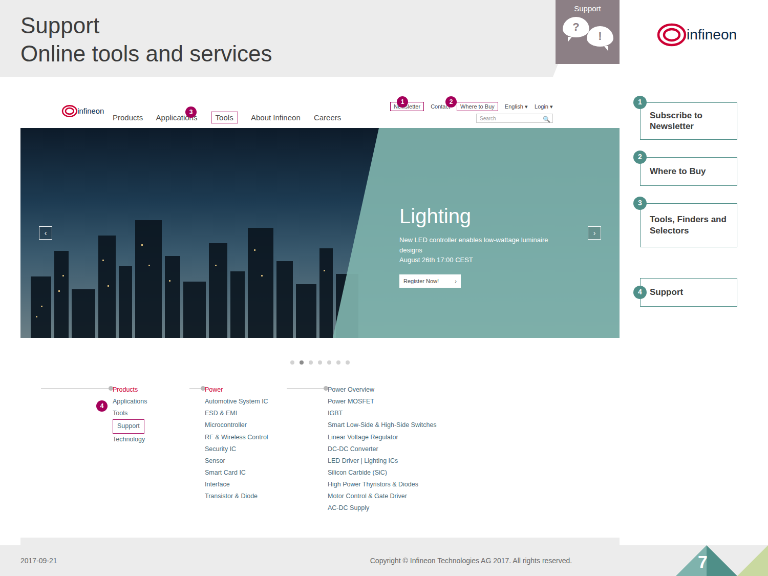SupportOnline tools and services
Support
?
!
infineon
infineon
Products Applications Tools About Infineon Careers
Newsletter Contact Where to Buy English ▾ Login ▾
Search🔍
Lighting
New LED controller enables low-wattage luminaire designs
August 26th 17:00 CEST
Register Now!›
‹
›
Products
Applications
Tools
Support
Technology
Power
Automotive System IC
ESD & EMI
Microcontroller
RF & Wireless Control
Security IC
Sensor
Smart Card IC
Interface
Transistor & Diode
Power Overview
Power MOSFET
IGBT
Smart Low-Side & High-Side Switches
Linear Voltage Regulator
DC-DC Converter
LED Driver | Lighting ICs
Silicon Carbide (SiC)
High Power Thyristors & Diodes
Motor Control & Gate Driver
AC-DC Supply
News & Tweets
1
2
3
4
1 Subscribe to Newsletter
2 Where to Buy
3 Tools, Finders and Selectors
4 Support
2017-09-21
Copyright © Infineon Technologies AG 2017. All rights reserved.
7